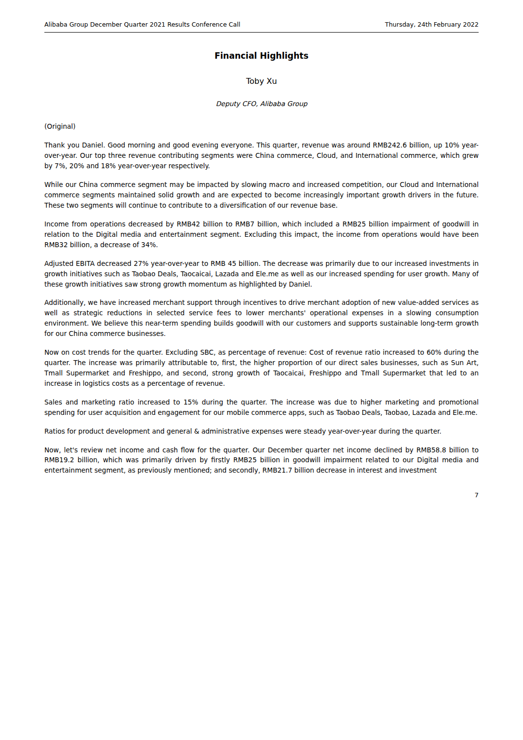Alibaba Group December Quarter 2021 Results Conference Call Thursday, 24th February 2022
Financial Highlights
Toby Xu
Deputy CFO, Alibaba Group
(Original)
Thank you Daniel. Good morning and good evening everyone. This quarter, revenue was around RMB242.6 billion, up 10% year-over-year. Our top three revenue contributing segments were China commerce, Cloud, and International commerce, which grew by 7%, 20% and 18% year-over-year respectively.
While our China commerce segment may be impacted by slowing macro and increased competition, our Cloud and International commerce segments maintained solid growth and are expected to become increasingly important growth drivers in the future. These two segments will continue to contribute to a diversification of our revenue base.
Income from operations decreased by RMB42 billion to RMB7 billion, which included a RMB25 billion impairment of goodwill in relation to the Digital media and entertainment segment. Excluding this impact, the income from operations would have been RMB32 billion, a decrease of 34%.
Adjusted EBITA decreased 27% year-over-year to RMB 45 billion. The decrease was primarily due to our increased investments in growth initiatives such as Taobao Deals, Taocaicai, Lazada and Ele.me as well as our increased spending for user growth. Many of these growth initiatives saw strong growth momentum as highlighted by Daniel.
Additionally, we have increased merchant support through incentives to drive merchant adoption of new value-added services as well as strategic reductions in selected service fees to lower merchants' operational expenses in a slowing consumption environment. We believe this near-term spending builds goodwill with our customers and supports sustainable long-term growth for our China commerce businesses.
Now on cost trends for the quarter. Excluding SBC, as percentage of revenue: Cost of revenue ratio increased to 60% during the quarter. The increase was primarily attributable to, first, the higher proportion of our direct sales businesses, such as Sun Art, Tmall Supermarket and Freshippo, and second, strong growth of Taocaicai, Freshippo and Tmall Supermarket that led to an increase in logistics costs as a percentage of revenue.
Sales and marketing ratio increased to 15% during the quarter. The increase was due to higher marketing and promotional spending for user acquisition and engagement for our mobile commerce apps, such as Taobao Deals, Taobao, Lazada and Ele.me.
Ratios for product development and general & administrative expenses were steady year-over-year during the quarter.
Now, let's review net income and cash flow for the quarter. Our December quarter net income declined by RMB58.8 billion to RMB19.2 billion, which was primarily driven by firstly RMB25 billion in goodwill impairment related to our Digital media and entertainment segment, as previously mentioned; and secondly, RMB21.7 billion decrease in interest and investment
7